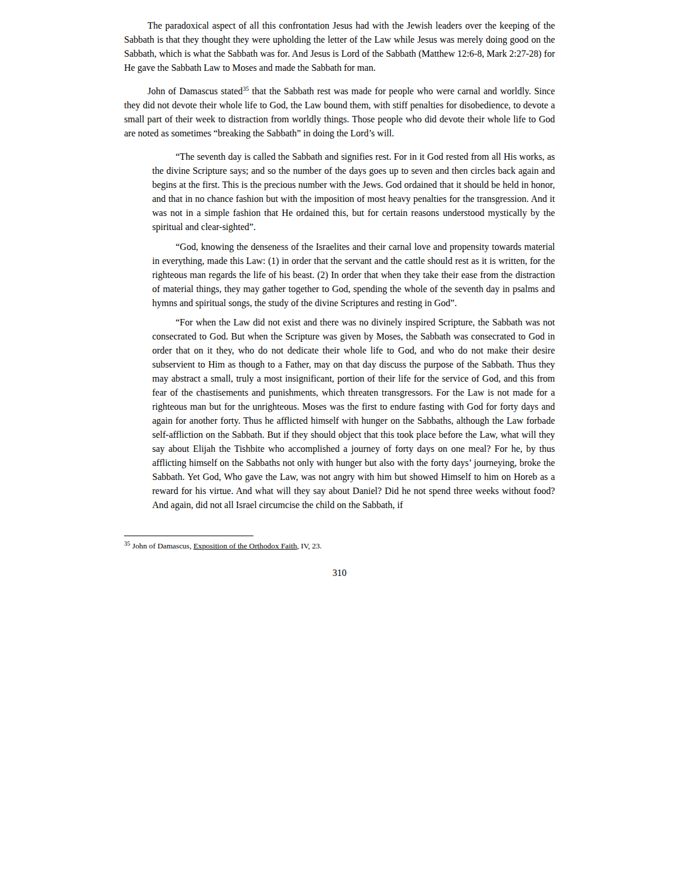The paradoxical aspect of all this confrontation Jesus had with the Jewish leaders over the keeping of the Sabbath is that they thought they were upholding the letter of the Law while Jesus was merely doing good on the Sabbath, which is what the Sabbath was for. And Jesus is Lord of the Sabbath (Matthew 12:6-8, Mark 2:27-28) for He gave the Sabbath Law to Moses and made the Sabbath for man.
John of Damascus stated35 that the Sabbath rest was made for people who were carnal and worldly. Since they did not devote their whole life to God, the Law bound them, with stiff penalties for disobedience, to devote a small part of their week to distraction from worldly things. Those people who did devote their whole life to God are noted as sometimes “breaking the Sabbath” in doing the Lord’s will.
“The seventh day is called the Sabbath and signifies rest. For in it God rested from all His works, as the divine Scripture says; and so the number of the days goes up to seven and then circles back again and begins at the first. This is the precious number with the Jews. God ordained that it should be held in honor, and that in no chance fashion but with the imposition of most heavy penalties for the transgression. And it was not in a simple fashion that He ordained this, but for certain reasons understood mystically by the spiritual and clear-sighted”.
“God, knowing the denseness of the Israelites and their carnal love and propensity towards material in everything, made this Law: (1) in order that the servant and the cattle should rest as it is written, for the righteous man regards the life of his beast. (2) In order that when they take their ease from the distraction of material things, they may gather together to God, spending the whole of the seventh day in psalms and hymns and spiritual songs, the study of the divine Scriptures and resting in God”.
“For when the Law did not exist and there was no divinely inspired Scripture, the Sabbath was not consecrated to God. But when the Scripture was given by Moses, the Sabbath was consecrated to God in order that on it they, who do not dedicate their whole life to God, and who do not make their desire subservient to Him as though to a Father, may on that day discuss the purpose of the Sabbath. Thus they may abstract a small, truly a most insignificant, portion of their life for the service of God, and this from fear of the chastisements and punishments, which threaten transgressors. For the Law is not made for a righteous man but for the unrighteous. Moses was the first to endure fasting with God for forty days and again for another forty. Thus he afflicted himself with hunger on the Sabbaths, although the Law forbade self-affliction on the Sabbath. But if they should object that this took place before the Law, what will they say about Elijah the Tishbite who accomplished a journey of forty days on one meal? For he, by thus afflicting himself on the Sabbaths not only with hunger but also with the forty days’ journeying, broke the Sabbath. Yet God, Who gave the Law, was not angry with him but showed Himself to him on Horeb as a reward for his virtue. And what will they say about Daniel? Did he not spend three weeks without food? And again, did not all Israel circumcise the child on the Sabbath, if
35 John of Damascus, Exposition of the Orthodox Faith, IV, 23.
310